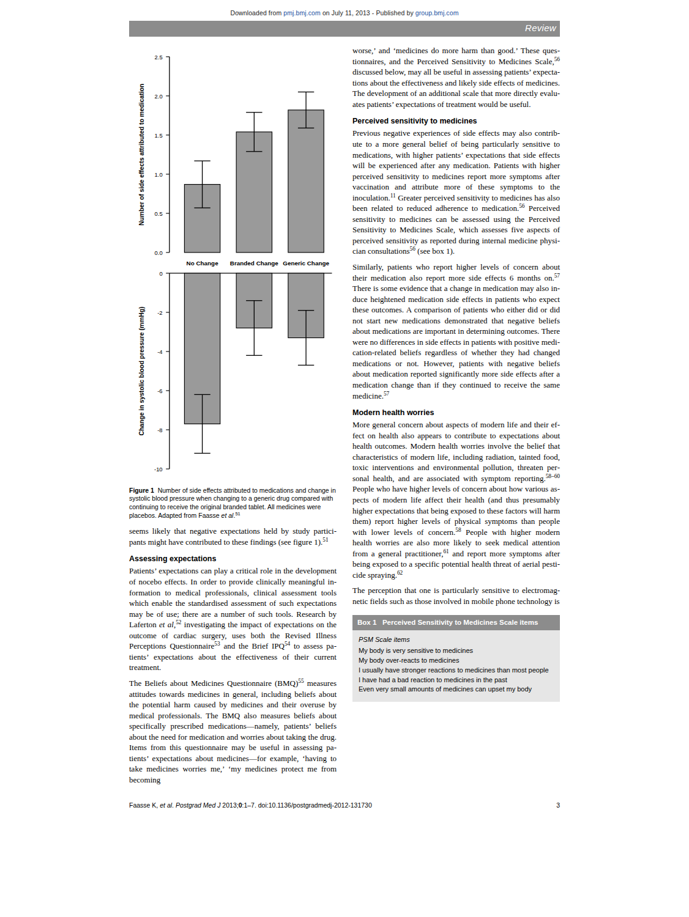Downloaded from pmj.bmj.com on July 11, 2013 - Published by group.bmj.com
Review
2.5 2.0 1.5 1.0 0.5 0.0 Number of side effects attributed to medication No Change Branded Change Generic Change 0 -2 -4 -6 -8 -10 Change in systolic blood pressure (mmHg)
Figure 1 Number of side effects attributed to medications and change in systolic blood pressure when changing to a generic drug compared with continuing to receive the original branded tablet. All medicines were placebos. Adapted from Faasse et al.51
seems likely that negative expectations held by study participants might have contributed to these findings (see figure 1).51
Assessing expectations
Patients’ expectations can play a critical role in the development of nocebo effects. In order to provide clinically meaningful information to medical professionals, clinical assessment tools which enable the standardised assessment of such expectations may be of use; there are a number of such tools. Research by Laferton et al,52 investigating the impact of expectations on the outcome of cardiac surgery, uses both the Revised Illness Perceptions Questionnaire53 and the Brief IPQ54 to assess patients’ expectations about the effectiveness of their current treatment.
The Beliefs about Medicines Questionnaire (BMQ)55 measures attitudes towards medicines in general, including beliefs about the potential harm caused by medicines and their overuse by medical professionals. The BMQ also measures beliefs about specifically prescribed medications—namely, patients’ beliefs about the need for medication and worries about taking the drug. Items from this questionnaire may be useful in assessing patients’ expectations about medicines—for example, ‘having to take medicines worries me,’ ‘my medicines protect me from becoming
worse,’ and ‘medicines do more harm than good.’ These questionnaires, and the Perceived Sensitivity to Medicines Scale,56 discussed below, may all be useful in assessing patients’ expectations about the effectiveness and likely side effects of medicines. The development of an additional scale that more directly evaluates patients’ expectations of treatment would be useful.
Perceived sensitivity to medicines
Previous negative experiences of side effects may also contribute to a more general belief of being particularly sensitive to medications, with higher patients’ expectations that side effects will be experienced after any medication. Patients with higher perceived sensitivity to medicines report more symptoms after vaccination and attribute more of these symptoms to the inoculation.11 Greater perceived sensitivity to medicines has also been related to reduced adherence to medication.56 Perceived sensitivity to medicines can be assessed using the Perceived Sensitivity to Medicines Scale, which assesses five aspects of perceived sensitivity as reported during internal medicine physician consultations56 (see box 1).
Similarly, patients who report higher levels of concern about their medication also report more side effects 6 months on.57 There is some evidence that a change in medication may also induce heightened medication side effects in patients who expect these outcomes. A comparison of patients who either did or did not start new medications demonstrated that negative beliefs about medications are important in determining outcomes. There were no differences in side effects in patients with positive medication-related beliefs regardless of whether they had changed medications or not. However, patients with negative beliefs about medication reported significantly more side effects after a medication change than if they continued to receive the same medicine.57
Modern health worries
More general concern about aspects of modern life and their effect on health also appears to contribute to expectations about health outcomes. Modern health worries involve the belief that characteristics of modern life, including radiation, tainted food, toxic interventions and environmental pollution, threaten personal health, and are associated with symptom reporting.58–60 People who have higher levels of concern about how various aspects of modern life affect their health (and thus presumably higher expectations that being exposed to these factors will harm them) report higher levels of physical symptoms than people with lower levels of concern.58 People with higher modern health worries are also more likely to seek medical attention from a general practitioner,61 and report more symptoms after being exposed to a specific potential health threat of aerial pesticide spraying.62
The perception that one is particularly sensitive to electromagnetic fields such as those involved in mobile phone technology is
Box 1 Perceived Sensitivity to Medicines Scale items
PSM Scale items
My body is very sensitive to medicines
My body over-reacts to medicines
I usually have stronger reactions to medicines than most people
I have had a bad reaction to medicines in the past
Even very small amounts of medicines can upset my body
Faasse K, et al. Postgrad Med J 2013;0:1–7. doi:10.1136/postgradmedj-2012-131730
3